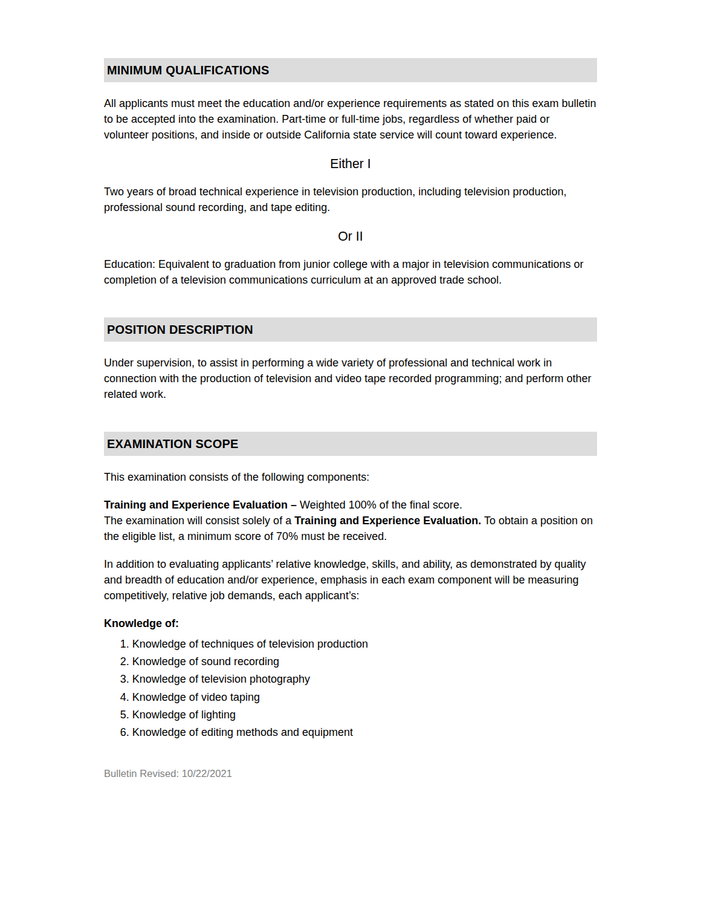MINIMUM QUALIFICATIONS
All applicants must meet the education and/or experience requirements as stated on this exam bulletin to be accepted into the examination. Part-time or full-time jobs, regardless of whether paid or volunteer positions, and inside or outside California state service will count toward experience.
Either I
Two years of broad technical experience in television production, including television production, professional sound recording, and tape editing.
Or II
Education: Equivalent to graduation from junior college with a major in television communications or completion of a television communications curriculum at an approved trade school.
POSITION DESCRIPTION
Under supervision, to assist in performing a wide variety of professional and technical work in connection with the production of television and video tape recorded programming; and perform other related work.
EXAMINATION SCOPE
This examination consists of the following components:
Training and Experience Evaluation – Weighted 100% of the final score.
The examination will consist solely of a Training and Experience Evaluation. To obtain a position on the eligible list, a minimum score of 70% must be received.
In addition to evaluating applicants’ relative knowledge, skills, and ability, as demonstrated by quality and breadth of education and/or experience, emphasis in each exam component will be measuring competitively, relative job demands, each applicant’s:
Knowledge of:
Knowledge of techniques of television production
Knowledge of sound recording
Knowledge of television photography
Knowledge of video taping
Knowledge of lighting
Knowledge of editing methods and equipment
Bulletin Revised: 10/22/2021